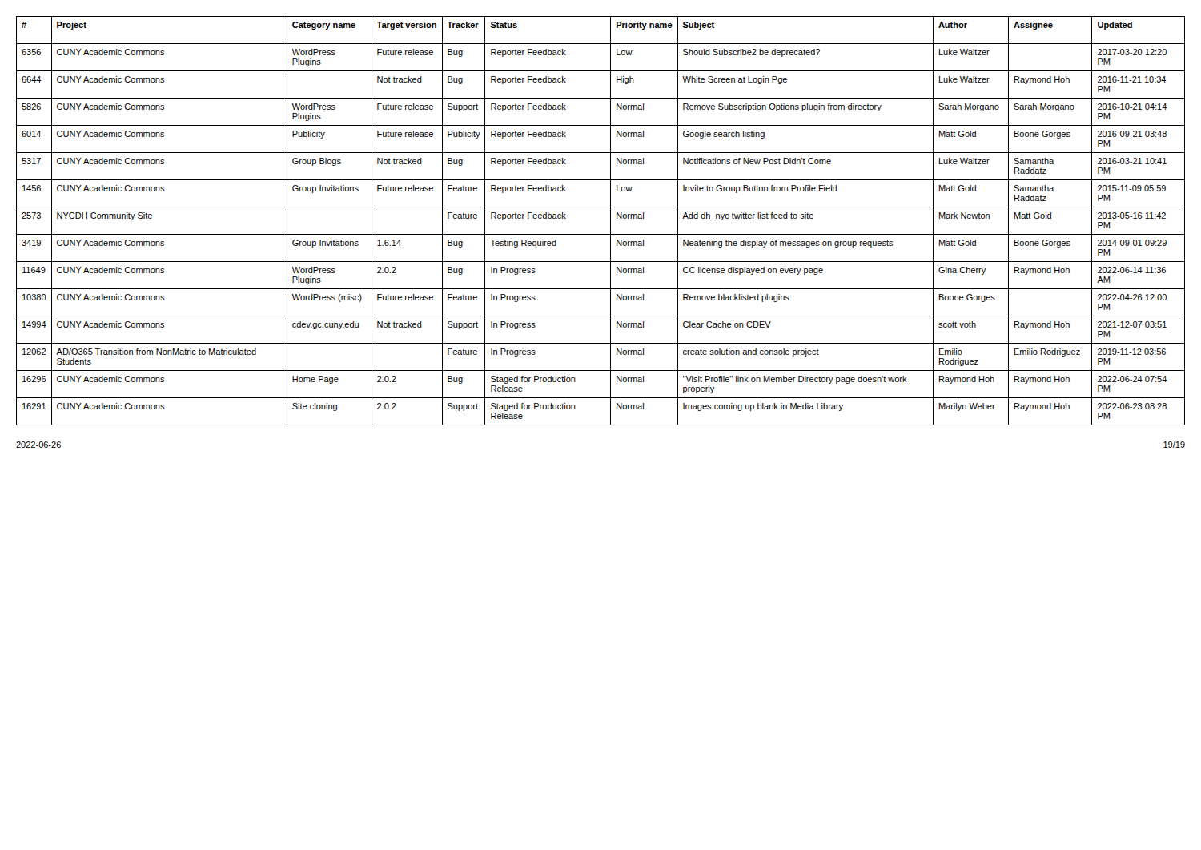| # | Project | Category name | Target version | Tracker | Status | Priority name | Subject | Author | Assignee | Updated |
| --- | --- | --- | --- | --- | --- | --- | --- | --- | --- | --- |
| 6356 | CUNY Academic Commons | WordPress Plugins | Future release | Bug | Reporter Feedback | Low | Should Subscribe2 be deprecated? | Luke Waltzer | | 2017-03-20 12:20 PM |
| 6644 | CUNY Academic Commons | | Not tracked | Bug | Reporter Feedback | High | White Screen at Login Pge | Luke Waltzer | Raymond Hoh | 2016-11-21 10:34 PM |
| 5826 | CUNY Academic Commons | WordPress Plugins | Future release | Support | Reporter Feedback | Normal | Remove Subscription Options plugin from directory | Sarah Morgano | Sarah Morgano | 2016-10-21 04:14 PM |
| 6014 | CUNY Academic Commons | Publicity | Future release | Publicity | Reporter Feedback | Normal | Google search listing | Matt Gold | Boone Gorges | 2016-09-21 03:48 PM |
| 5317 | CUNY Academic Commons | Group Blogs | Not tracked | Bug | Reporter Feedback | Normal | Notifications of New Post Didn't Come | Luke Waltzer | Samantha Raddatz | 2016-03-21 10:41 PM |
| 1456 | CUNY Academic Commons | Group Invitations | Future release | Feature | Reporter Feedback | Low | Invite to Group Button from Profile Field | Matt Gold | Samantha Raddatz | 2015-11-09 05:59 PM |
| 2573 | NYCDH Community Site | | | Feature | Reporter Feedback | Normal | Add dh_nyc twitter list feed to site | Mark Newton | Matt Gold | 2013-05-16 11:42 PM |
| 3419 | CUNY Academic Commons | Group Invitations | 1.6.14 | Bug | Testing Required | Normal | Neatening the display of messages on group requests | Matt Gold | Boone Gorges | 2014-09-01 09:29 PM |
| 11649 | CUNY Academic Commons | WordPress Plugins | 2.0.2 | Bug | In Progress | Normal | CC license displayed on every page | Gina Cherry | Raymond Hoh | 2022-06-14 11:36 AM |
| 10380 | CUNY Academic Commons | WordPress (misc) | Future release | Feature | In Progress | Normal | Remove blacklisted plugins | Boone Gorges | | 2022-04-26 12:00 PM |
| 14994 | CUNY Academic Commons | cdev.gc.cuny.edu | Not tracked | Support | In Progress | Normal | Clear Cache on CDEV | scott voth | Raymond Hoh | 2021-12-07 03:51 PM |
| 12062 | AD/O365 Transition from NonMatric to Matriculated Students | | | Feature | In Progress | Normal | create solution and console project | Emilio Rodriguez | Emilio Rodriguez | 2019-11-12 03:56 PM |
| 16296 | CUNY Academic Commons | Home Page | 2.0.2 | Bug | Staged for Production Release | Normal | "Visit Profile" link on Member Directory page doesn't work properly | Raymond Hoh | Raymond Hoh | 2022-06-24 07:54 PM |
| 16291 | CUNY Academic Commons | Site cloning | 2.0.2 | Support | Staged for Production Release | Normal | Images coming up blank in Media Library | Marilyn Weber | Raymond Hoh | 2022-06-23 08:28 PM |
2022-06-26 19/19